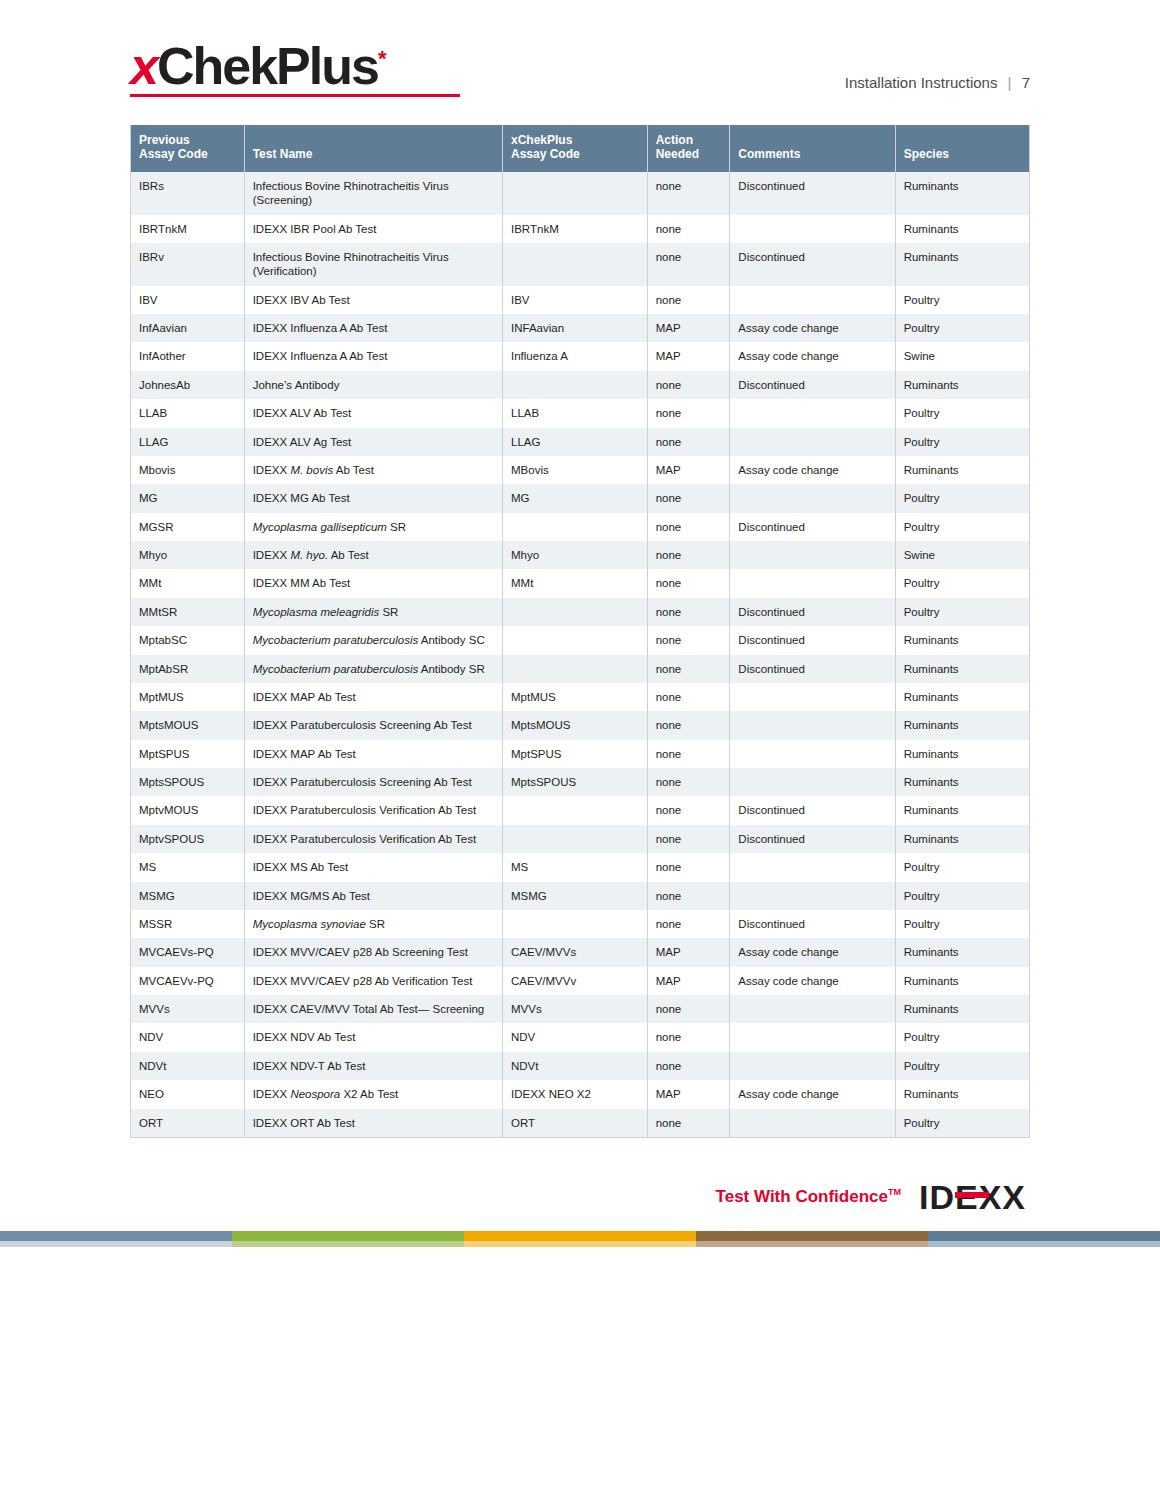x ChekPlus*
Installation Instructions | 7
| Previous Assay Code | Test Name | xChekPlus Assay Code | Action Needed | Comments | Species |
| --- | --- | --- | --- | --- | --- |
| IBRs | Infectious Bovine Rhinotracheitis Virus (Screening) | | none | Discontinued | Ruminants |
| IBRTnkM | IDEXX IBR Pool Ab Test | IBRTnkM | none | | Ruminants |
| IBRv | Infectious Bovine Rhinotracheitis Virus (Verification) | | none | Discontinued | Ruminants |
| IBV | IDEXX IBV Ab Test | IBV | none | | Poultry |
| InfAavian | IDEXX Influenza A Ab Test | INFAavian | MAP | Assay code change | Poultry |
| InfAother | IDEXX Influenza A Ab Test | Influenza A | MAP | Assay code change | Swine |
| JohnesAb | Johne’s Antibody | | none | Discontinued | Ruminants |
| LLAB | IDEXX ALV Ab Test | LLAB | none | | Poultry |
| LLAG | IDEXX ALV Ag Test | LLAG | none | | Poultry |
| Mbovis | IDEXX M. bovis Ab Test | MBovis | MAP | Assay code change | Ruminants |
| MG | IDEXX MG Ab Test | MG | none | | Poultry |
| MGSR | Mycoplasma gallisepticum SR | | none | Discontinued | Poultry |
| Mhyo | IDEXX M. hyo. Ab Test | Mhyo | none | | Swine |
| MMt | IDEXX MM Ab Test | MMt | none | | Poultry |
| MMtSR | Mycoplasma meleagridis SR | | none | Discontinued | Poultry |
| MptabSC | Mycobacterium paratuberculosis Antibody SC | | none | Discontinued | Ruminants |
| MptAbSR | Mycobacterium paratuberculosis Antibody SR | | none | Discontinued | Ruminants |
| MptMUS | IDEXX MAP Ab Test | MptMUS | none | | Ruminants |
| MptsMOUS | IDEXX Paratuberculosis Screening Ab Test | MptsMOUS | none | | Ruminants |
| MptSPUS | IDEXX MAP Ab Test | MptSPUS | none | | Ruminants |
| MptsSPOUS | IDEXX Paratuberculosis Screening Ab Test | MptsSPOUS | none | | Ruminants |
| MptvMOUS | IDEXX Paratuberculosis Verification Ab Test | | none | Discontinued | Ruminants |
| MptvSPOUS | IDEXX Paratuberculosis Verification Ab Test | | none | Discontinued | Ruminants |
| MS | IDEXX MS Ab Test | MS | none | | Poultry |
| MSMG | IDEXX MG/MS Ab Test | MSMG | none | | Poultry |
| MSSR | Mycoplasma synoviae SR | | none | Discontinued | Poultry |
| MVCAEVs-PQ | IDEXX MVV/CAEV p28 Ab Screening Test | CAEV/MVVs | MAP | Assay code change | Ruminants |
| MVCAEVv-PQ | IDEXX MVV/CAEV p28 Ab Verification Test | CAEV/MVVv | MAP | Assay code change | Ruminants |
| MVVs | IDEXX CAEV/MVV Total Ab Test— Screening | MVVs | none | | Ruminants |
| NDV | IDEXX NDV Ab Test | NDV | none | | Poultry |
| NDVt | IDEXX NDV-T Ab Test | NDVt | none | | Poultry |
| NEO | IDEXX Neospora X2 Ab Test | IDEXX NEO X2 | MAP | Assay code change | Ruminants |
| ORT | IDEXX ORT Ab Test | ORT | none | | Poultry |
Test With ConfidenceTM
IDEXX